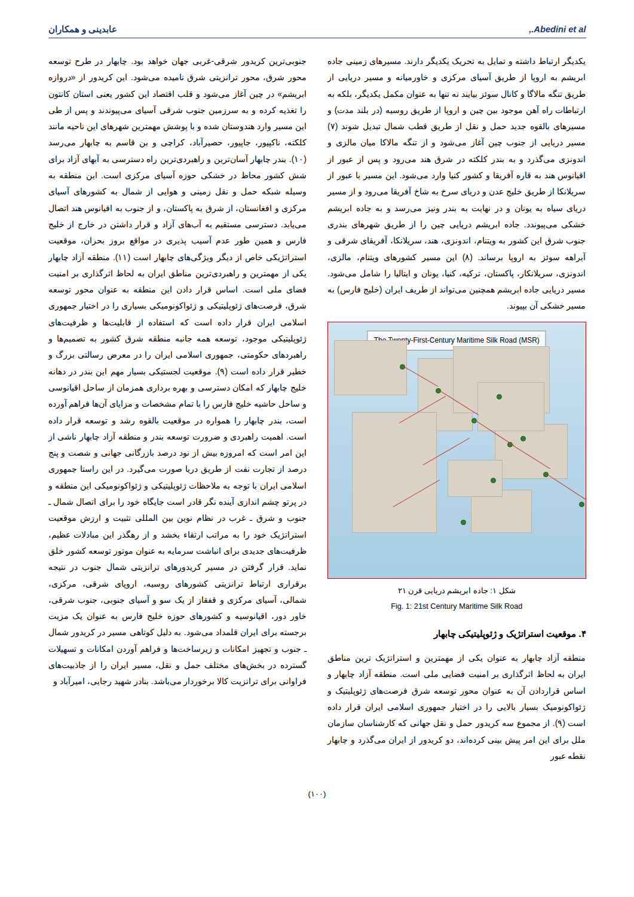Abedini et al.,
عابدینی و همکاران
یکدیگر ارتباط داشته و تمایل به تحریک یکدیگر دارند. مسیرهای زمینی جاده ابریشم به اروپا از طریق آسیای مرکزی و خاورمیانه و مسیر دریایی از طریق تنگه مالاگا و کانال سوئز بیایند نه تنها به عنوان مکمل یکدیگر، بلکه به ارتباطات راه آهن موجود بین چین و اروپا از طریق روسیه (در بلند مدت) و مسیرهای بالقوه جدید حمل و نقل از طریق قطب شمال تبدیل شوند (۷) مسیر دریایی از جنوب چین آغاز می‌شود و از تنگه مالاکا میان مالزی و اندونزی می‌گذرد و به بندر کلکته در شرق هند می‌رود و پس از عبور از اقیانوس هند به قاره آفریقا و کشور کنیا وارد می‌شود. این مسیر با عبور از سریلانکا از طریق خلیج عدن و دریای سرخ به شاخ آفریقا می‌رود و از مسیر دریای سیاه به یونان و در نهایت به بندر ونیز می‌رسد و به جاده ابریشم خشکی می‌پیوندد. جاده ابریشم دریایی چین را از طریق شهرهای بندری جنوب شرق این کشور به ویتنام، اندونزی، هند، سریلانکا، آفریقای شرقی و آبراهه سوئز به اروپا برساند. (۸) این مسیر کشورهای ویتنام، مالزی، اندونزی، سریلانکار، پاکستان، ترکیه، کنیا، یونان و ایتالیا را شامل می‌شود. مسیر دریایی جاده ابریشم همچنین می‌تواند از طریف ایران (خلیج فارس) به مسیر خشکی آن بپیوند.
The Twenty-First-Century Maritime Silk Road (MSR)
شکل ۱: جاده ابریشم دریایی قرن ۲۱
Fig. 1: 21st Century Maritime Silk Road
۴. موقعیت استراتژیک و ژئوپلیتیکی چابهار
منطقه آزاد چابهار به عنوان یکی از مهمترین و استراتژیک ترین مناطق ایران به لحاظ اثرگذاری بر امنیت فضایی ملی است. منطقه آزاد چابهار و اساس قراردادن آن به عنوان محور توسعه شرق فرصت‌های ژئوپلیتیک و ژئواکونومیک بسیار بالایی را در اختیار جمهوری اسلامی ایران قرار داده است (۹). از مجموع سه کریدور حمل و نقل جهانی که کارشناسان سازمان ملل برای این امر پیش بینی کرده‌اند، دو کریدور از ایران می‌گذرد و چابهار نقطه عبور
جنوبی‌ترین کریدور شرقی-غربی جهان خواهد بود. چابهار در طرح توسعه محور شرق، محور ترانزیتی شرق نامیده می‌شود. این کریدور از «دروازه ابریشم» در چین آغاز می‌شود و قلب اقتصاد این کشور یعنی استان کانتون را تغذیه کرده و به سرزمین جنوب شرقی آسیای می‌پیوندند و پس از طی این مسیر وارد هندوستان شده و با پوشش مهمترین شهرهای این ناحیه مانند کلکته، ناکپیور، جاپیور، حصیرآباد، کراچی و بن قاسم به چابهار می‌رسد (۱۰). بندر چابهار آسان‌ترین و راهبردی‌ترین راه دسترسی به آبهای آزاد برای شش کشور محاط در خشکی حوزه آسیای مرکزی است. این منطقه به وسیله شبکه حمل و نقل زمینی و هوایی از شمال به کشورهای آسیای مرکزی و افغانستان، از شرق به پاکستان، و از جنوب به اقیانوس هند اتصال می‌یابد. دسترسی مستقیم به آب‌های آزاد و قرار داشتن در خارج از خلیج فارس و همین طور عدم آسیب پذیری در مواقع بروز بحران، موقعیت استراتژیکی خاص از دیگر ویژگی‌های چابهار است (۱۱). منطقه آزاد چابهار یکی از مهمترین و راهبردی‌ترین مناطق ایران به لحاظ اثرگذاری بر امنیت فضای ملی است. اساس قرار دادن این منطقه به عنوان محور توسعه شرق، فرصت‌های ژئوپلیتیکی و ژئواکونومیکی بسیاری را در اختیار جمهوری اسلامی ایران قرار داده است که استفاده از قابلیت‌ها و ظرفیت‌های ژئوپلیتیکی موجود، توسعه همه جانبه منطقه شرق کشور به تصمیم‌ها و راهبردهای حکومتی، جمهوری اسلامی ایران را در معرض رسالتی بزرگ و خطیر قرار داده است (۹). موقعیت لجستیکی بسیار مهم این بندر در دهانه خلیج چابهار که امکان دسترسی و بهره برداری همزمان از ساحل اقیانوسی و ساحل حاشیه خلیج فارس را با تمام مشخصات و مزایای آن‌ها فراهم آورده است، بندر چابهار را همواره در موقعیت بالقوه رشد و توسعه قرار داده است. اهمیت راهبردی و ضرورت توسعه بندر و منطقه آزاد چابهار ناشی از این امر است که امروزه بیش از نود درصد بازرگانی جهانی و شصت و پنج درصد از تجارت نفت از طریق دریا صورت می‌گیرد. در این راستا جمهوری اسلامی ایران با توجه به ملاحظات ژئوپلیتیکی و ژئواکونومیکی این منطقه و در پرتو چشم اندازی آینده نگر قادر است جایگاه خود را برای اتصال شمال ـ جنوب و شرق ـ غرب در نظام نوین بین المللی تثبیت و ارزش موقعیت استراتژیک خود را به مراتب ارتقاء بخشد و از رهگذر این مبادلات عظیم، ظرفیت‌های جدیدی برای انباشت سرمایه به عنوان موتور توسعه کشور خلق نماید. قرار گرفتن در مسیر کریدورهای ترانزیتی شمال جنوب در نتیجه برقراری ارتباط ترانزیتی کشورهای روسیه، اروپای شرقی، مرکزی، شمالی، آسیای مرکزی و قفقاز از یک سو و آسیای جنوبی، جنوب شرقی، خاور دور، اقیانوسیه و کشورهای حوزه خلیج فارس به عنوان یک مزیت برجسته برای ایران قلمداد می‌شود. به دلیل کوتاهی مسیر در کریدور شمال ـ جنوب و تجهیز امکانات و زیرساخت‌ها و فراهم آوردن امکانات و تسهیلات گسترده در بخش‌های مختلف حمل و نقل، مسیر ایران را از جاذبیت‌های فراوانی برای ترانزیت کالا برخوردار می‌باشد. بنادر شهید رجایی، امیرآباد و
(۱۰۰)